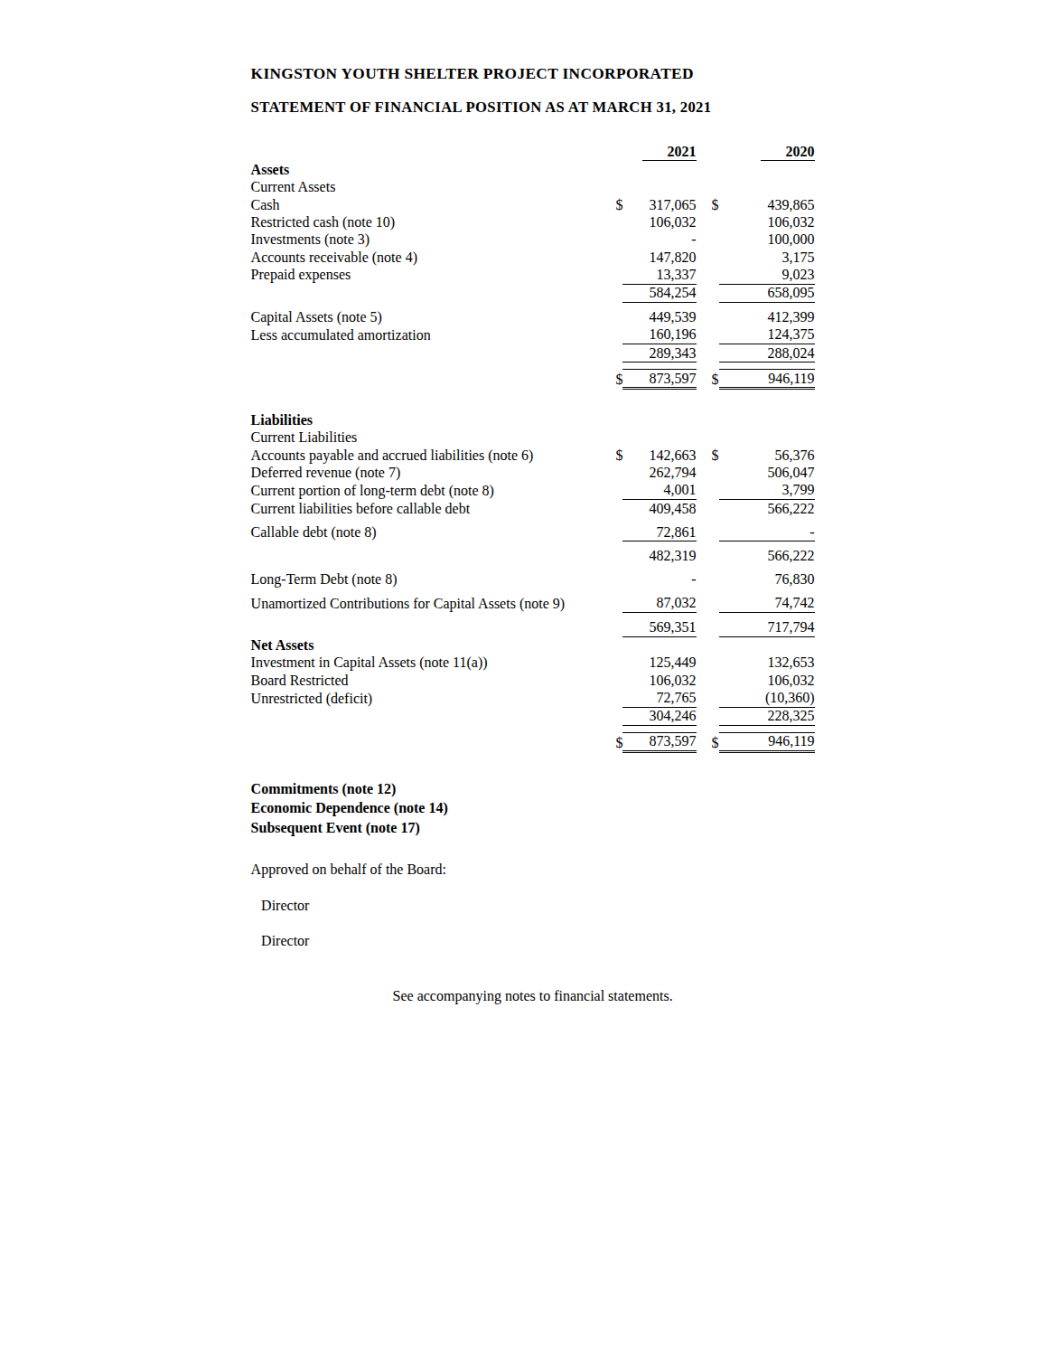Kingston Youth Shelter Project Incorporated
Statement of Financial Position as at March 31, 2021
| | 2021 | 2020 |
| Assets | | | | |
| Current Assets | | | | |
| Cash | $ | 317,065 | $ | 439,865 |
| Restricted cash (note 10) | | 106,032 | | 106,032 |
| Investments (note 3) | | - | | 100,000 |
| Accounts receivable (note 4) | | 147,820 | | 3,175 |
| Prepaid expenses | | 13,337 | | 9,023 |
| | | 584,254 | | 658,095 |
| Capital Assets (note 5) | | 449,539 | | 412,399 |
| Less accumulated amortization | | 160,196 | | 124,375 |
| | | 289,343 | | 288,024 |
| | $ | 873,597 | $ | 946,119 |
| Liabilities | | | | |
| Current Liabilities | | | | |
| Accounts payable and accrued liabilities (note 6) | $ | 142,663 | $ | 56,376 |
| Deferred revenue (note 7) | | 262,794 | | 506,047 |
| Current portion of long-term debt (note 8) | | 4,001 | | 3,799 |
| Current liabilities before callable debt | | 409,458 | | 566,222 |
| Callable debt (note 8) | | 72,861 | | - |
| | | 482,319 | | 566,222 |
| Long-Term Debt (note 8) | | - | | 76,830 |
| Unamortized Contributions for Capital Assets (note 9) | | 87,032 | | 74,742 |
| | | 569,351 | | 717,794 |
| Net Assets | | | | |
| Investment in Capital Assets (note 11(a)) | | 125,449 | | 132,653 |
| Board Restricted | | 106,032 | | 106,032 |
| Unrestricted (deficit) | | 72,765 | | (10,360) |
| | | 304,246 | | 228,325 |
| | $ | 873,597 | $ | 946,119 |
Commitments (note 12)
Economic Dependence (note 14)
Subsequent Event (note 17)
Approved on behalf of the Board:
Director
Director
See accompanying notes to financial statements.